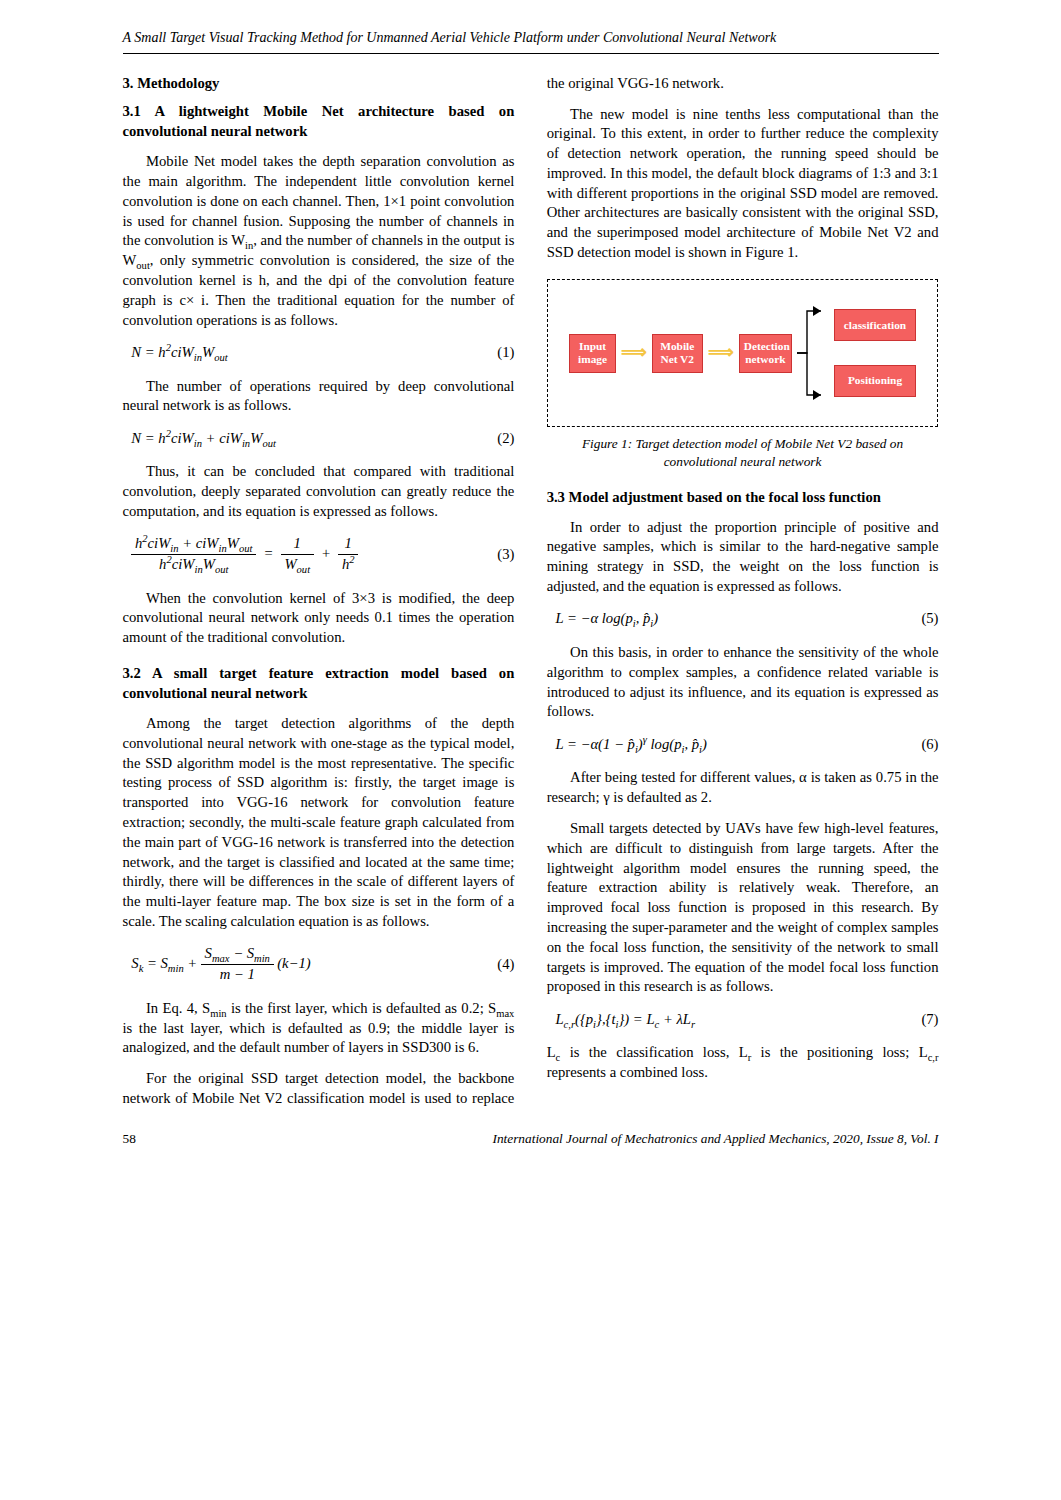A Small Target Visual Tracking Method for Unmanned Aerial Vehicle Platform under Convolutional Neural Network
3. Methodology
3.1 A lightweight Mobile Net architecture based on convolutional neural network
Mobile Net model takes the depth separation convolution as the main algorithm. The independent little convolution kernel convolution is done on each channel. Then, 1×1 point convolution is used for channel fusion. Supposing the number of channels in the convolution is Win, and the number of channels in the output is Wout, only symmetric convolution is considered, the size of the convolution kernel is h, and the dpi of the convolution feature graph is c× i. Then the traditional equation for the number of convolution operations is as follows.
N = h2ciWinWout (1)
The number of operations required by deep convolutional neural network is as follows.
N = h2ciWin + ciWinWout (2)
Thus, it can be concluded that compared with traditional convolution, deeply separated convolution can greatly reduce the computation, and its equation is expressed as follows.
h2ciWin + ciWinWout h2ciWinWout = 1 Wout + 1 h2 (3)
When the convolution kernel of 3×3 is modified, the deep convolutional neural network only needs 0.1 times the operation amount of the traditional convolution.
3.2 A small target feature extraction model based on convolutional neural network
Among the target detection algorithms of the depth convolutional neural network with one-stage as the typical model, the SSD algorithm model is the most representative. The specific testing process of SSD algorithm is: firstly, the target image is transported into VGG-16 network for convolution feature extraction; secondly, the multi-scale feature graph calculated from the main part of VGG-16 network is transferred into the detection network, and the target is classified and located at the same time; thirdly, there will be differences in the scale of different layers of the multi-layer feature map. The box size is set in the form of a scale. The scaling calculation equation is as follows.
Sk = Smin + Smax − Smin m − 1 (k−1) (4)
In Eq. 4, Smin is the first layer, which is defaulted as 0.2; Smax is the last layer, which is defaulted as 0.9; the middle layer is analogized, and the default number of layers in SSD300 is 6.
For the original SSD target detection model, the backbone network of Mobile Net V2 classification model is used to replace the original VGG-16 network.
The new model is nine tenths less computational than the original. To this extent, in order to further reduce the complexity of detection network operation, the running speed should be improved. In this model, the default block diagrams of 1:3 and 3:1 with different proportions in the original SSD model are removed. Other architectures are basically consistent with the original SSD, and the superimposed model architecture of Mobile Net V2 and SSD detection model is shown in Figure 1.
Input
image
⟹
Mobile
Net V2
⟹
Detection
network
classification
Positioning
Figure 1: Target detection model of Mobile Net V2 based on convolutional neural network
3.3 Model adjustment based on the focal loss function
In order to adjust the proportion principle of positive and negative samples, which is similar to the hard-negative sample mining strategy in SSD, the weight on the loss function is adjusted, and the equation is expressed as follows.
L = −α log(pi, p̂i) (5)
On this basis, in order to enhance the sensitivity of the whole algorithm to complex samples, a confidence related variable is introduced to adjust its influence, and its equation is expressed as follows.
L = −α(1 − p̂i)γ log(pi, p̂i) (6)
After being tested for different values, α is taken as 0.75 in the research; γ is defaulted as 2.
Small targets detected by UAVs have few high-level features, which are difficult to distinguish from large targets. After the lightweight algorithm model ensures the running speed, the feature extraction ability is relatively weak. Therefore, an improved focal loss function is proposed in this research. By increasing the super-parameter and the weight of complex samples on the focal loss function, the sensitivity of the network to small targets is improved. The equation of the model focal loss function proposed in this research is as follows.
Lc,r({pi},{ti}) = Lc + λLr (7)
Lc is the classification loss, Lr is the positioning loss; Lc,r represents a combined loss.
58 International Journal of Mechatronics and Applied Mechanics, 2020, Issue 8, Vol. I